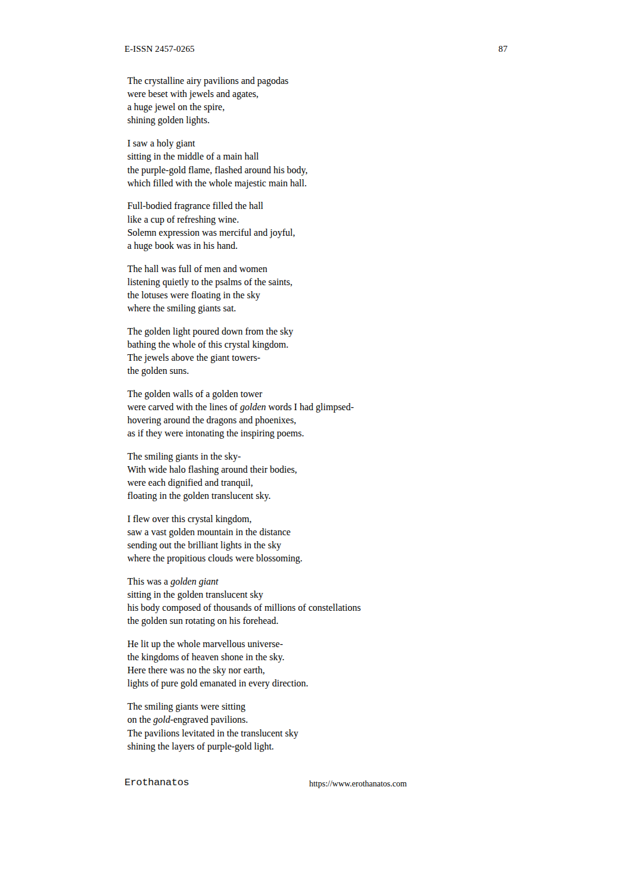E-ISSN 2457-0265 87
The crystalline airy pavilions and pagodas
were beset with jewels and agates,
a huge jewel on the spire,
shining golden lights.
I saw a holy giant
sitting in the middle of a main hall
the purple-gold flame, flashed around his body,
which filled with the whole majestic main hall.
Full-bodied fragrance filled the hall
like a cup of refreshing wine.
Solemn expression was merciful and joyful,
a huge book was in his hand.
The hall was full of men and women
listening quietly to the psalms of the saints,
the lotuses were floating in the sky
where the smiling giants sat.
The golden light poured down from the sky
bathing the whole of this crystal kingdom.
The jewels above the giant towers-
the golden suns.
The golden walls of a golden tower
were carved with the lines of golden words I had glimpsed-
hovering around the dragons and phoenixes,
as if they were intonating the inspiring poems.
The smiling giants in the sky-
With wide halo flashing around their bodies,
were each dignified and tranquil,
floating in the golden translucent sky.
I flew over this crystal kingdom,
saw a vast golden mountain in the distance
sending out the brilliant lights in the sky
where the propitious clouds were blossoming.
This was a golden giant
sitting in the golden translucent sky
his body composed of thousands of millions of constellations
the golden sun rotating on his forehead.
He lit up the whole marvellous universe-
the kingdoms of heaven shone in the sky.
Here there was no the sky nor earth,
lights of pure gold emanated in every direction.
The smiling giants were sitting
on the gold-engraved pavilions.
The pavilions levitated in the translucent sky
shining the layers of purple-gold light.
Erothanatos https://www.erothanatos.com